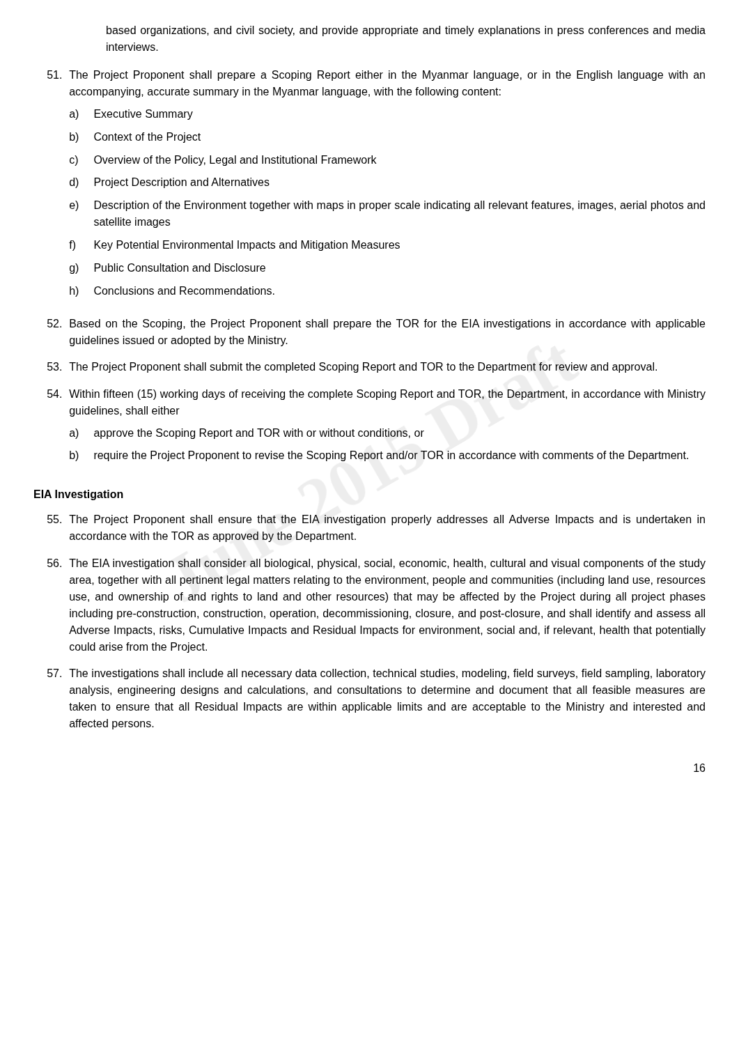June 2015 Draft
based organizations, and civil society, and provide appropriate and timely explanations in press conferences and media interviews.
51.
The Project Proponent shall prepare a Scoping Report either in the Myanmar language, or in the English language with an accompanying, accurate summary in the Myanmar language, with the following content:
a) Executive Summary
b) Context of the Project
c) Overview of the Policy, Legal and Institutional Framework
d) Project Description and Alternatives
e) Description of the Environment together with maps in proper scale indicating all relevant features, images, aerial photos and satellite images
f) Key Potential Environmental Impacts and Mitigation Measures
g) Public Consultation and Disclosure
h) Conclusions and Recommendations.
52.
Based on the Scoping, the Project Proponent shall prepare the TOR for the EIA investigations in accordance with applicable guidelines issued or adopted by the Ministry.
53.
The Project Proponent shall submit the completed Scoping Report and TOR to the Department for review and approval.
54.
Within fifteen (15) working days of receiving the complete Scoping Report and TOR, the Department, in accordance with Ministry guidelines, shall either
a) approve the Scoping Report and TOR with or without conditions, or
b) require the Project Proponent to revise the Scoping Report and/or TOR in accordance with comments of the Department.
EIA Investigation
55.
The Project Proponent shall ensure that the EIA investigation properly addresses all Adverse Impacts and is undertaken in accordance with the TOR as approved by the Department.
56.
The EIA investigation shall consider all biological, physical, social, economic, health, cultural and visual components of the study area, together with all pertinent legal matters relating to the environment, people and communities (including land use, resources use, and ownership of and rights to land and other resources) that may be affected by the Project during all project phases including pre-construction, construction, operation, decommissioning, closure, and post-closure, and shall identify and assess all Adverse Impacts, risks, Cumulative Impacts and Residual Impacts for environment, social and, if relevant, health that potentially could arise from the Project.
57.
The investigations shall include all necessary data collection, technical studies, modeling, field surveys, field sampling, laboratory analysis, engineering designs and calculations, and consultations to determine and document that all feasible measures are taken to ensure that all Residual Impacts are within applicable limits and are acceptable to the Ministry and interested and affected persons.
16